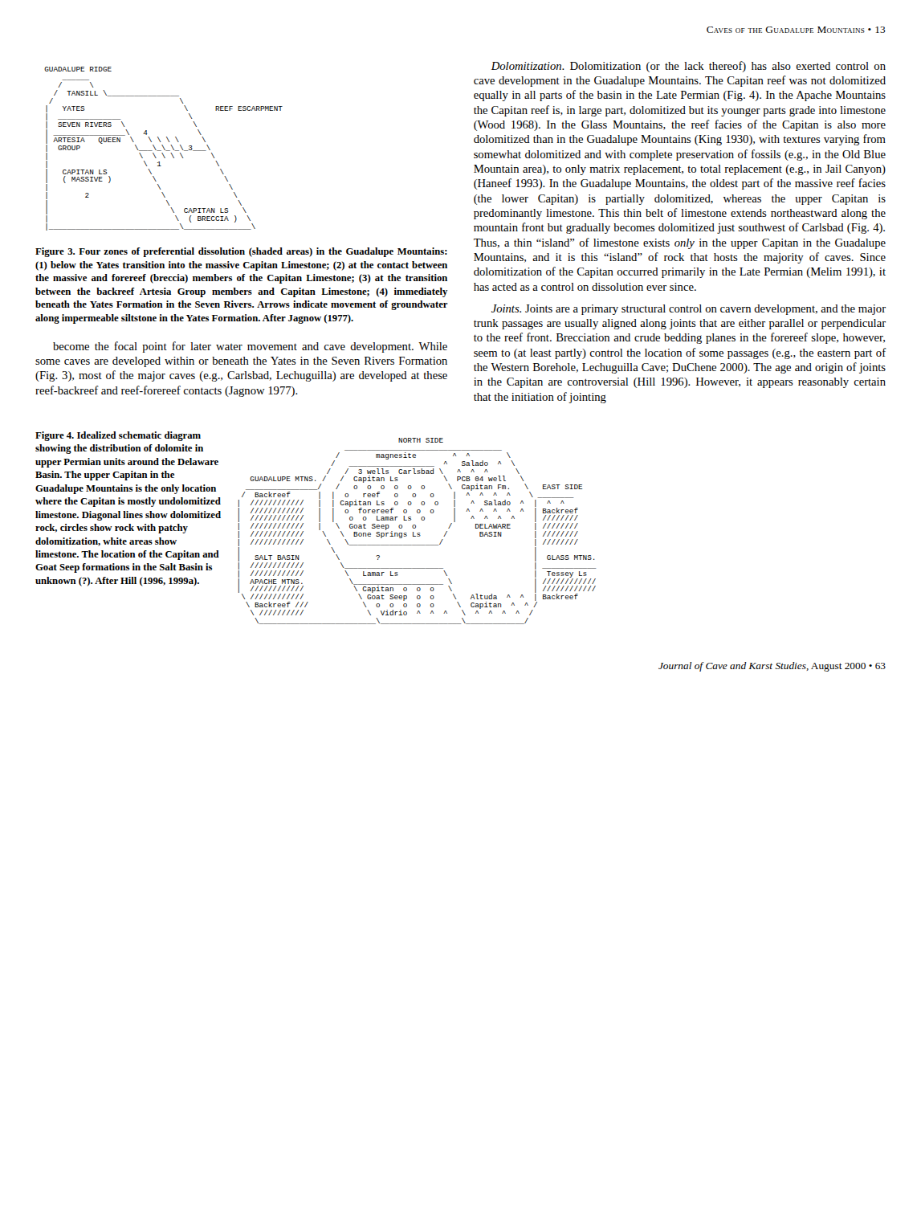Caves of the Guadalupe Mountains • 13
GUADALUPE RIDGE ______ / \ / TANSILL \________________ / \ | YATES \ REEF ESCARPMENT | ______________ \ | SEVEN RIVERS \ \ | ________________\ 4 \ | ARTESIA QUEEN \ \ \ \ \ \ | GROUP \___\_\_\_\_3___\ | \ \ \ \ \ \ | \ 1 \ | CAPITAN LS \ \ | ( MASSIVE ) \ \ | \ \ | 2 \ \ | \ \ | \ CAPITAN LS \ | \ ( BRECCIA ) \ |_____________________________\_______________\
Figure 3. Four zones of preferential dissolution (shaded areas) in the Guadalupe Mountains: (1) below the Yates transition into the massive Capitan Limestone; (2) at the contact between the massive and forereef (breccia) members of the Capitan Limestone; (3) at the transition between the backreef Artesia Group members and Capitan Limestone; (4) immediately beneath the Yates Formation in the Seven Rivers. Arrows indicate movement of groundwater along impermeable siltstone in the Yates Formation. After Jagnow (1977).
become the focal point for later water movement and cave development. While some caves are developed within or beneath the Yates in the Seven Rivers Formation (Fig. 3), most of the major caves (e.g., Carlsbad, Lechuguilla) are developed at these reef-backreef and reef-forereef contacts (Jagnow 1977).
Dolomitization. Dolomitization (or the lack thereof) has also exerted control on cave development in the Guadalupe Mountains. The Capitan reef was not dolomitized equally in all parts of the basin in the Late Permian (Fig. 4). In the Apache Mountains the Capitan reef is, in large part, dolomitized but its younger parts grade into limestone (Wood 1968). In the Glass Mountains, the reef facies of the Capitan is also more dolomitized than in the Guadalupe Mountains (King 1930), with textures varying from somewhat dolomitized and with complete preservation of fossils (e.g., in the Old Blue Mountain area), to only matrix replacement, to total replacement (e.g., in Jail Canyon) (Haneef 1993). In the Guadalupe Mountains, the oldest part of the massive reef facies (the lower Capitan) is partially dolomitized, whereas the upper Capitan is predominantly limestone. This thin belt of limestone extends northeastward along the mountain front but gradually becomes dolomitized just southwest of Carlsbad (Fig. 4). Thus, a thin “island” of limestone exists only in the upper Capitan in the Guadalupe Mountains, and it is this “island” of rock that hosts the majority of caves. Since dolomitization of the Capitan occurred primarily in the Late Permian (Melim 1991), it has acted as a control on dissolution ever since.
Joints. Joints are a primary structural control on cavern development, and the major trunk passages are usually aligned along joints that are either parallel or perpendicular to the reef front. Brecciation and crude bedding planes in the forereef slope, however, seem to (at least partly) control the location of some passages (e.g., the eastern part of the Western Borehole, Lechuguilla Cave; DuChene 2000). The age and origin of joints in the Capitan are controversial (Hill 1996). However, it appears reasonably certain that the initiation of jointing
Figure 4. Idealized schematic diagram showing the distribution of dolomite in upper Permian units around the Delaware Basin. The upper Capitan in the Guadalupe Mountains is the only location where the Capitan is mostly undolomitized limestone. Diagonal lines show dolomitized rock, circles show rock with patchy dolomitization, white areas show limestone. The location of the Capitan and Goat Seep formations in the Salt Basin is unknown (?). After Hill (1996, 1999a).
NORTH SIDE ___________________________________ / magnesite ^ ^ \ / ___________________ ^ Salado ^ \ / / 3 wells Carlsbad \ ^ ^ ^ \ GUADALUPE MTNS. / / Capitan Ls \ PCB 04 well \ ________________/ / o o o o o o \ Capitan Fm. \ EAST SIDE / Backreef | | o reef o o o | ^ ^ ^ ^ \ ________ | //////////// | | Capitan Ls o o o o | ^ Salado ^ | ^ ^ | //////////// | | o forereef o o o | ^ ^ ^ ^ ^ | Backreef | //////////// | | o o Lamar Ls o | ^ ^ ^ ^ | //////// | //////////// | \ Goat Seep o o / DELAWARE | //////// | //////////// \ \ Bone Springs Ls / BASIN | //////// | //////////// \ \____________________/ | //////// | \ | | SALT BASIN \ ? | GLASS MTNS. | //////////// \______________________ | ____________ | //////////// \ Lamar Ls \ | Tessey Ls | APACHE MTNS. \____________________ \ | //////////// | //////////// \ Capitan o o o \ | //////////// \ //////////// \ Goat Seep o o \ Altuda ^ ^ | Backreef \ Backreef /// \ o o o o o \ Capitan ^ ^ / \ ////////// \ Vidrio ^ ^ ^ \ ^ ^ ^ ^ / \__________________________\__________________\_____________/
Journal of Cave and Karst Studies, August 2000 • 63